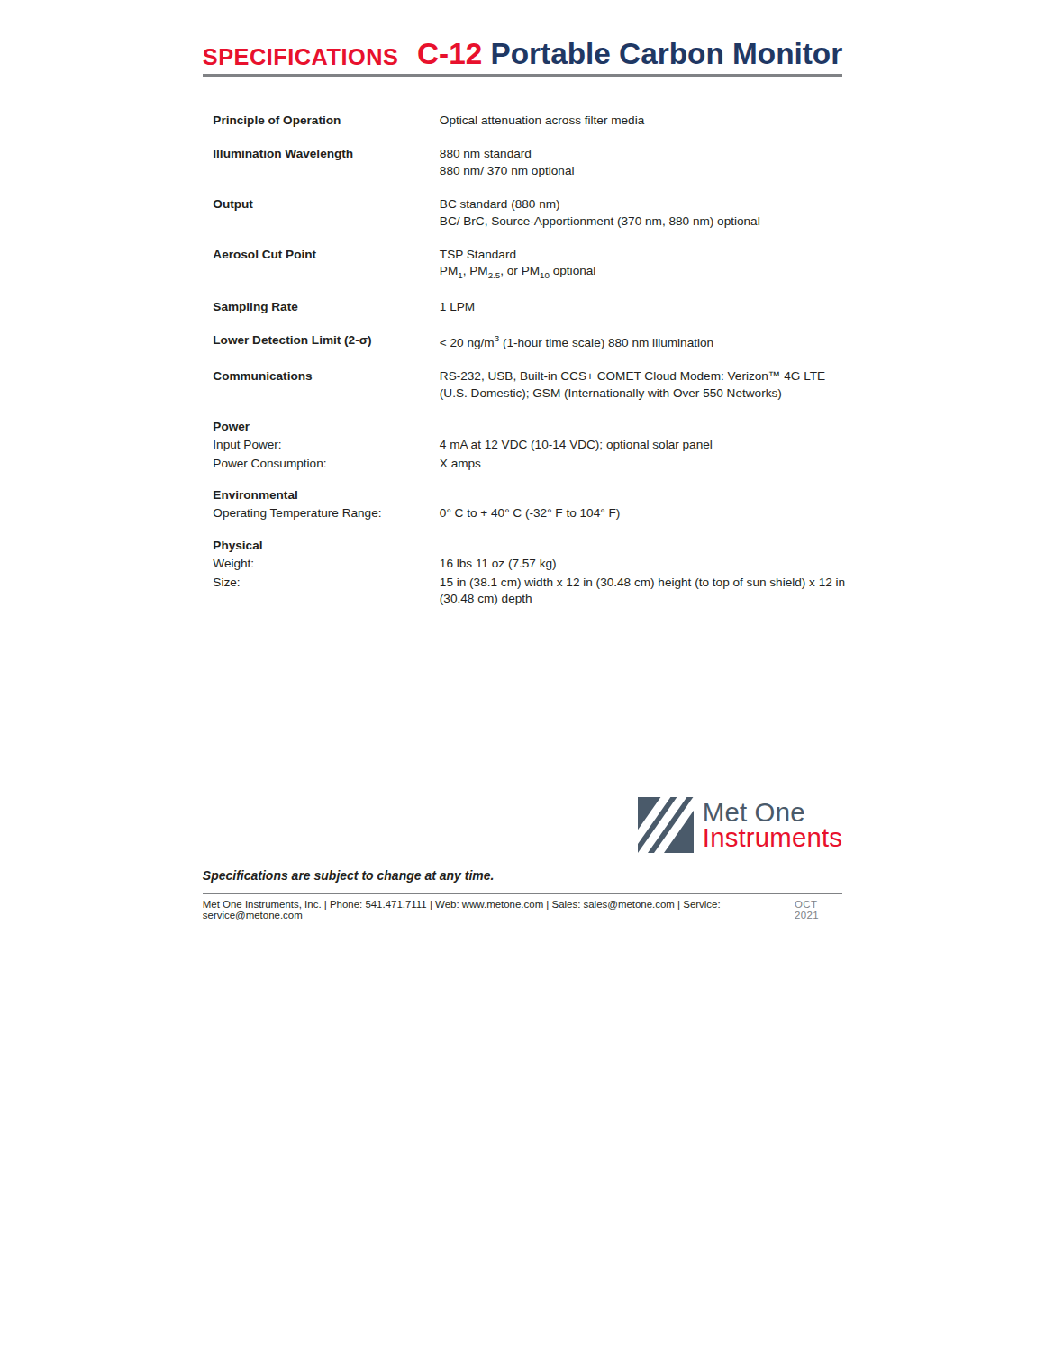Specifications
C-12 Portable Carbon Monitor
| Principle of Operation | Optical attenuation across filter media |
| Illumination Wavelength | 880 nm standard 880 nm/ 370 nm optional |
| Output | BC standard (880 nm) BC/ BrC, Source-Apportionment (370 nm, 880 nm) optional |
| Aerosol Cut Point | TSP Standard PM 1 , PM 2.5 , or PM 10 optional |
| Sampling Rate | 1 LPM |
| Lower Detection Limit (2-σ) | < 20 ng/m 3 (1-hour time scale) 880 nm illumination |
| Communications | RS-232, USB, Built-in CCS+ COMET Cloud Modem: Verizon™ 4G LTE (U.S. Domestic); GSM (Internationally with Over 550 Networks) |
| Power | |
| Input Power: | 4 mA at 12 VDC (10-14 VDC); optional solar panel |
| Power Consumption: | X amps |
| Environmental | |
| Operating Temperature Range: | 0° C to + 40° C (-32° F to 104° F) |
| Physical | |
| Weight: | 16 lbs 11 oz (7.57 kg) |
| Size: | 15 in (38.1 cm) width x 12 in (30.48 cm) height (to top of sun shield) x 12 in (30.48 cm) depth |
Met One
Instruments
Specifications are subject to change at any time.
Met One Instruments, Inc. | Phone: 541.471.7111 | Web: www.metone.com | Sales: sales@metone.com | Service: service@metone.com
OCT 2021